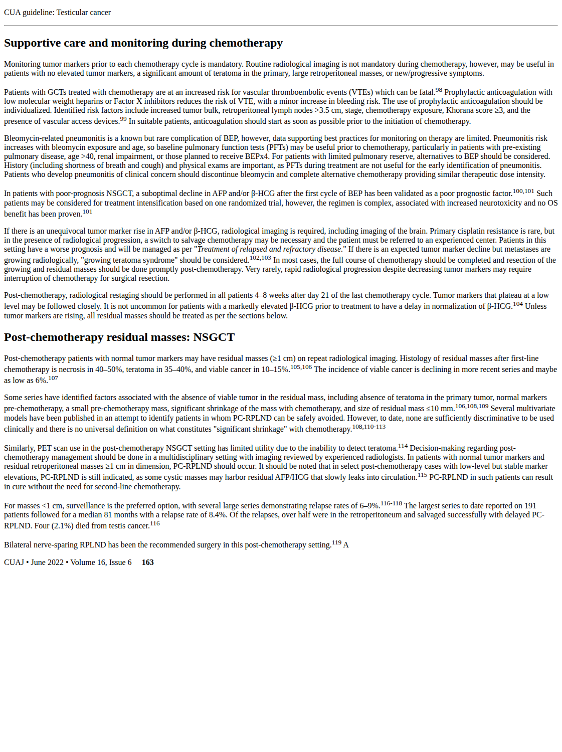CUA guideline: Testicular cancer
Supportive care and monitoring during chemotherapy
Monitoring tumor markers prior to each chemotherapy cycle is mandatory. Routine radiological imaging is not mandatory during chemotherapy, however, may be useful in patients with no elevated tumor markers, a significant amount of teratoma in the primary, large retroperitoneal masses, or new/progressive symptoms.
Patients with GCTs treated with chemotherapy are at an increased risk for vascular thromboembolic events (VTEs) which can be fatal.98 Prophylactic anticoagulation with low molecular weight heparins or Factor X inhibitors reduces the risk of VTE, with a minor increase in bleeding risk. The use of prophylactic anticoagulation should be individualized. Identified risk factors include increased tumor bulk, retroperitoneal lymph nodes >3.5 cm, stage, chemotherapy exposure, Khorana score ≥3, and the presence of vascular access devices.99 In suitable patients, anticoagulation should start as soon as possible prior to the initiation of chemotherapy.
Bleomycin-related pneumonitis is a known but rare complication of BEP, however, data supporting best practices for monitoring on therapy are limited. Pneumonitis risk increases with bleomycin exposure and age, so baseline pulmonary function tests (PFTs) may be useful prior to chemotherapy, particularly in patients with pre-existing pulmonary disease, age >40, renal impairment, or those planned to receive BEPx4. For patients with limited pulmonary reserve, alternatives to BEP should be considered. History (including shortness of breath and cough) and physical exams are important, as PFTs during treatment are not useful for the early identification of pneumonitis. Patients who develop pneumonitis of clinical concern should discontinue bleomycin and complete alternative chemotherapy providing similar therapeutic dose intensity.
In patients with poor-prognosis NSGCT, a suboptimal decline in AFP and/or β-HCG after the first cycle of BEP has been validated as a poor prognostic factor.100,101 Such patients may be considered for treatment intensification based on one randomized trial, however, the regimen is complex, associated with increased neurotoxicity and no OS benefit has been proven.101
If there is an unequivocal tumor marker rise in AFP and/or β-HCG, radiological imaging is required, including imaging of the brain. Primary cisplatin resistance is rare, but in the presence of radiological progression, a switch to salvage chemotherapy may be necessary and the patient must be referred to an experienced center. Patients in this setting have a worse prognosis and will be managed as per "Treatment of relapsed and refractory disease." If there is an expected tumor marker decline but metastases are growing radiologically, "growing teratoma syndrome" should be considered.102,103 In most cases, the full course of chemotherapy should be completed and resection of the growing and residual masses should be done promptly post-chemotherapy. Very rarely, rapid radiological progression despite decreasing tumor markers may require interruption of chemotherapy for surgical resection.
Post-chemotherapy, radiological restaging should be performed in all patients 4–8 weeks after day 21 of the last chemotherapy cycle. Tumor markers that plateau at a low level may be followed closely. It is not uncommon for patients with a markedly elevated β-HCG prior to treatment to have a delay in normalization of β-HCG.104 Unless tumor markers are rising, all residual masses should be treated as per the sections below.
Post-chemotherapy residual masses: NSGCT
Post-chemotherapy patients with normal tumor markers may have residual masses (≥1 cm) on repeat radiological imaging. Histology of residual masses after first-line chemotherapy is necrosis in 40–50%, teratoma in 35–40%, and viable cancer in 10–15%.105,106 The incidence of viable cancer is declining in more recent series and maybe as low as 6%.107
Some series have identified factors associated with the absence of viable tumor in the residual mass, including absence of teratoma in the primary tumor, normal markers pre-chemotherapy, a small pre-chemotherapy mass, significant shrinkage of the mass with chemotherapy, and size of residual mass ≤10 mm.106,108,109 Several multivariate models have been published in an attempt to identify patients in whom PC-RPLND can be safely avoided. However, to date, none are sufficiently discriminative to be used clinically and there is no universal definition on what constitutes "significant shrinkage" with chemotherapy.108,110-113
Similarly, PET scan use in the post-chemotherapy NSGCT setting has limited utility due to the inability to detect teratoma.114 Decision-making regarding post-chemotherapy management should be done in a multidisciplinary setting with imaging reviewed by experienced radiologists. In patients with normal tumor markers and residual retroperitoneal masses ≥1 cm in dimension, PC-RPLND should occur. It should be noted that in select post-chemotherapy cases with low-level but stable marker elevations, PC-RPLND is still indicated, as some cystic masses may harbor residual AFP/HCG that slowly leaks into circulation.115 PC-RPLND in such patients can result in cure without the need for second-line chemotherapy.
For masses <1 cm, surveillance is the preferred option, with several large series demonstrating relapse rates of 6–9%.116-118 The largest series to date reported on 191 patients followed for a median 81 months with a relapse rate of 8.4%. Of the relapses, over half were in the retroperitoneum and salvaged successfully with delayed PC-RPLND. Four (2.1%) died from testis cancer.116
Bilateral nerve-sparing RPLND has been the recommended surgery in this post-chemotherapy setting.119 A
CUAJ • June 2022 • Volume 16, Issue 6 163